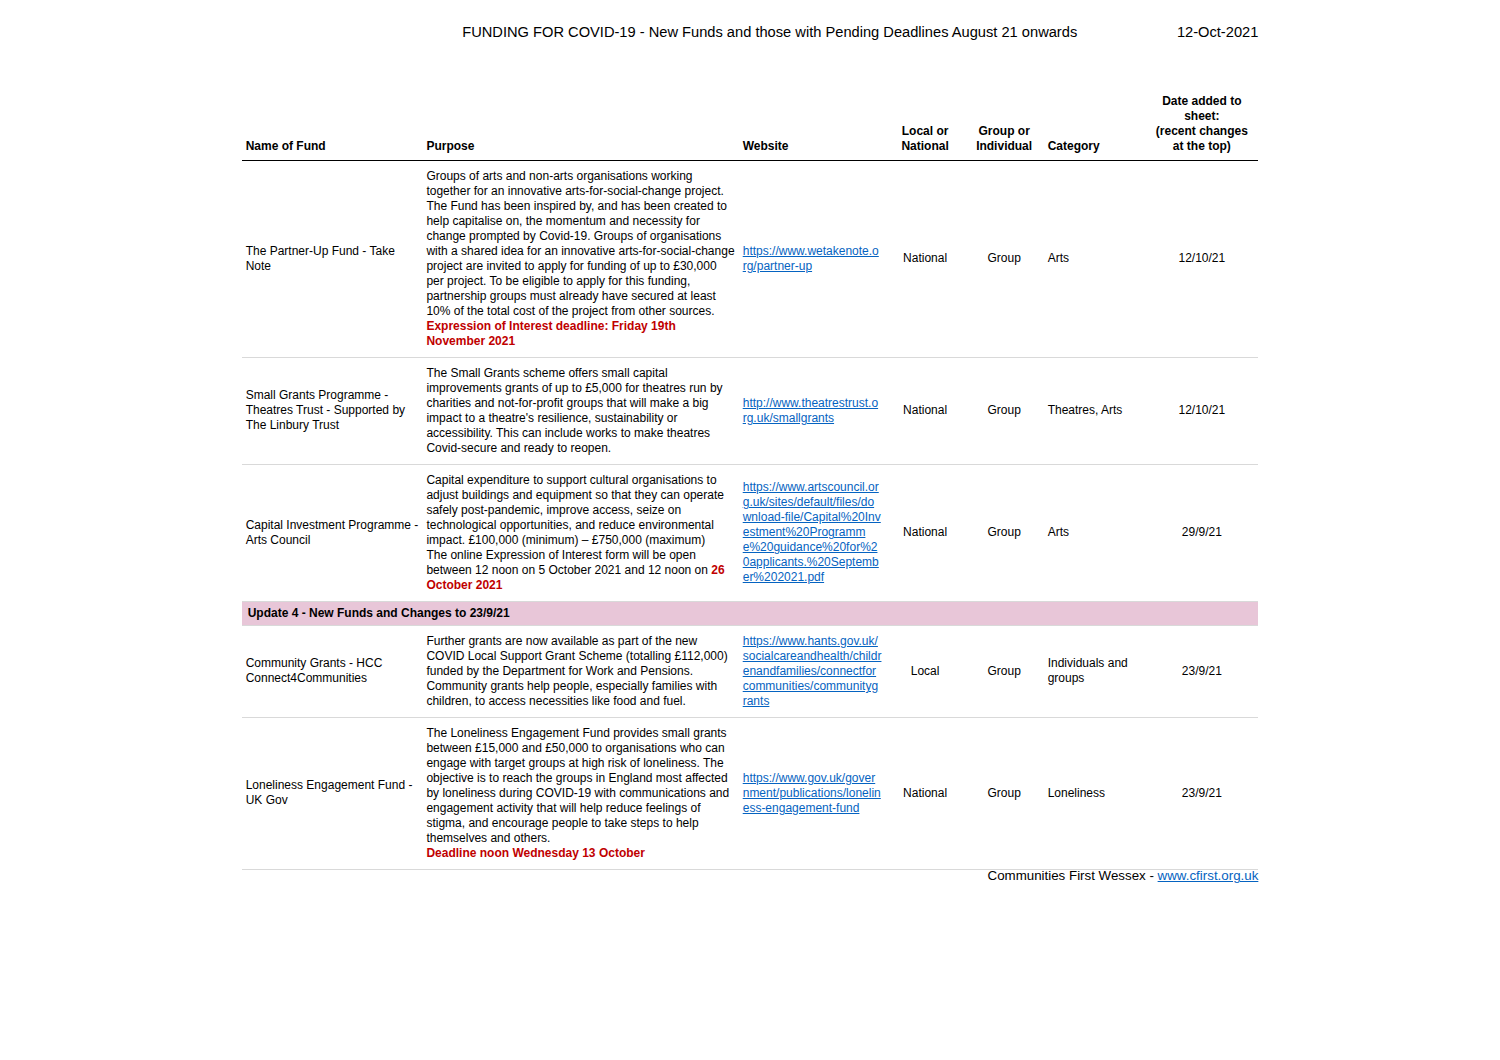FUNDING FOR COVID-19 - New Funds and those with Pending Deadlines August 21 onwards
12-Oct-2021
| Name of Fund | Purpose | Website | Local or National | Group or Individual | Category | Date added to sheet: (recent changes at the top) |
| --- | --- | --- | --- | --- | --- | --- |
| The Partner-Up Fund - Take Note | Groups of arts and non-arts organisations working together for an innovative arts-for-social-change project. The Fund has been inspired by, and has been created to help capitalise on, the momentum and necessity for change prompted by Covid-19. Groups of organisations with a shared idea for an innovative arts-for-social-change project are invited to apply for funding of up to £30,000 per project. To be eligible to apply for this funding, partnership groups must already have secured at least 10% of the total cost of the project from other sources. Expression of Interest deadline: Friday 19th November 2021 | https://www.wetakenote.org/partner-up | National | Group | Arts | 12/10/21 |
| Small Grants Programme - Theatres Trust - Supported by The Linbury Trust | The Small Grants scheme offers small capital improvements grants of up to £5,000 for theatres run by charities and not-for-profit groups that will make a big impact to a theatre's resilience, sustainability or accessibility. This can include works to make theatres Covid-secure and ready to reopen. | http://www.theatrestrust.org.uk/smallgrants | National | Group | Theatres, Arts | 12/10/21 |
| Capital Investment Programme - Arts Council | Capital expenditure to support cultural organisations to adjust buildings and equipment so that they can operate safely post-pandemic, improve access, seize on technological opportunities, and reduce environmental impact. £100,000 (minimum) – £750,000 (maximum) The online Expression of Interest form will be open between 12 noon on 5 October 2021 and 12 noon on 26 October 2021 | https://www.artscouncil.org.uk/sites/default/files/download-file/Capital%20Investment%20Programme%20guidance%20for%20applicants.%20September%202021.pdf | National | Group | Arts | 29/9/21 |
| Update 4 - New Funds and Changes to 23/9/21 |
| Community Grants - HCC Connect4Communities | Further grants are now available as part of the new COVID Local Support Grant Scheme (totalling £112,000) funded by the Department for Work and Pensions. Community grants help people, especially families with children, to access necessities like food and fuel. | https://www.hants.gov.uk/socialcareandhealth/childrenandfamilies/connectforcommunities/communitygrants | Local | Group | Individuals and groups | 23/9/21 |
| Loneliness Engagement Fund - UK Gov | The Loneliness Engagement Fund provides small grants between £15,000 and £50,000 to organisations who can engage with target groups at high risk of loneliness. The objective is to reach the groups in England most affected by loneliness during COVID-19 with communications and engagement activity that will help reduce feelings of stigma, and encourage people to take steps to help themselves and others. Deadline noon Wednesday 13 October | https://www.gov.uk/government/publications/loneliness-engagement-fund | National | Group | Loneliness | 23/9/21 |
Communities First Wessex - www.cfirst.org.uk